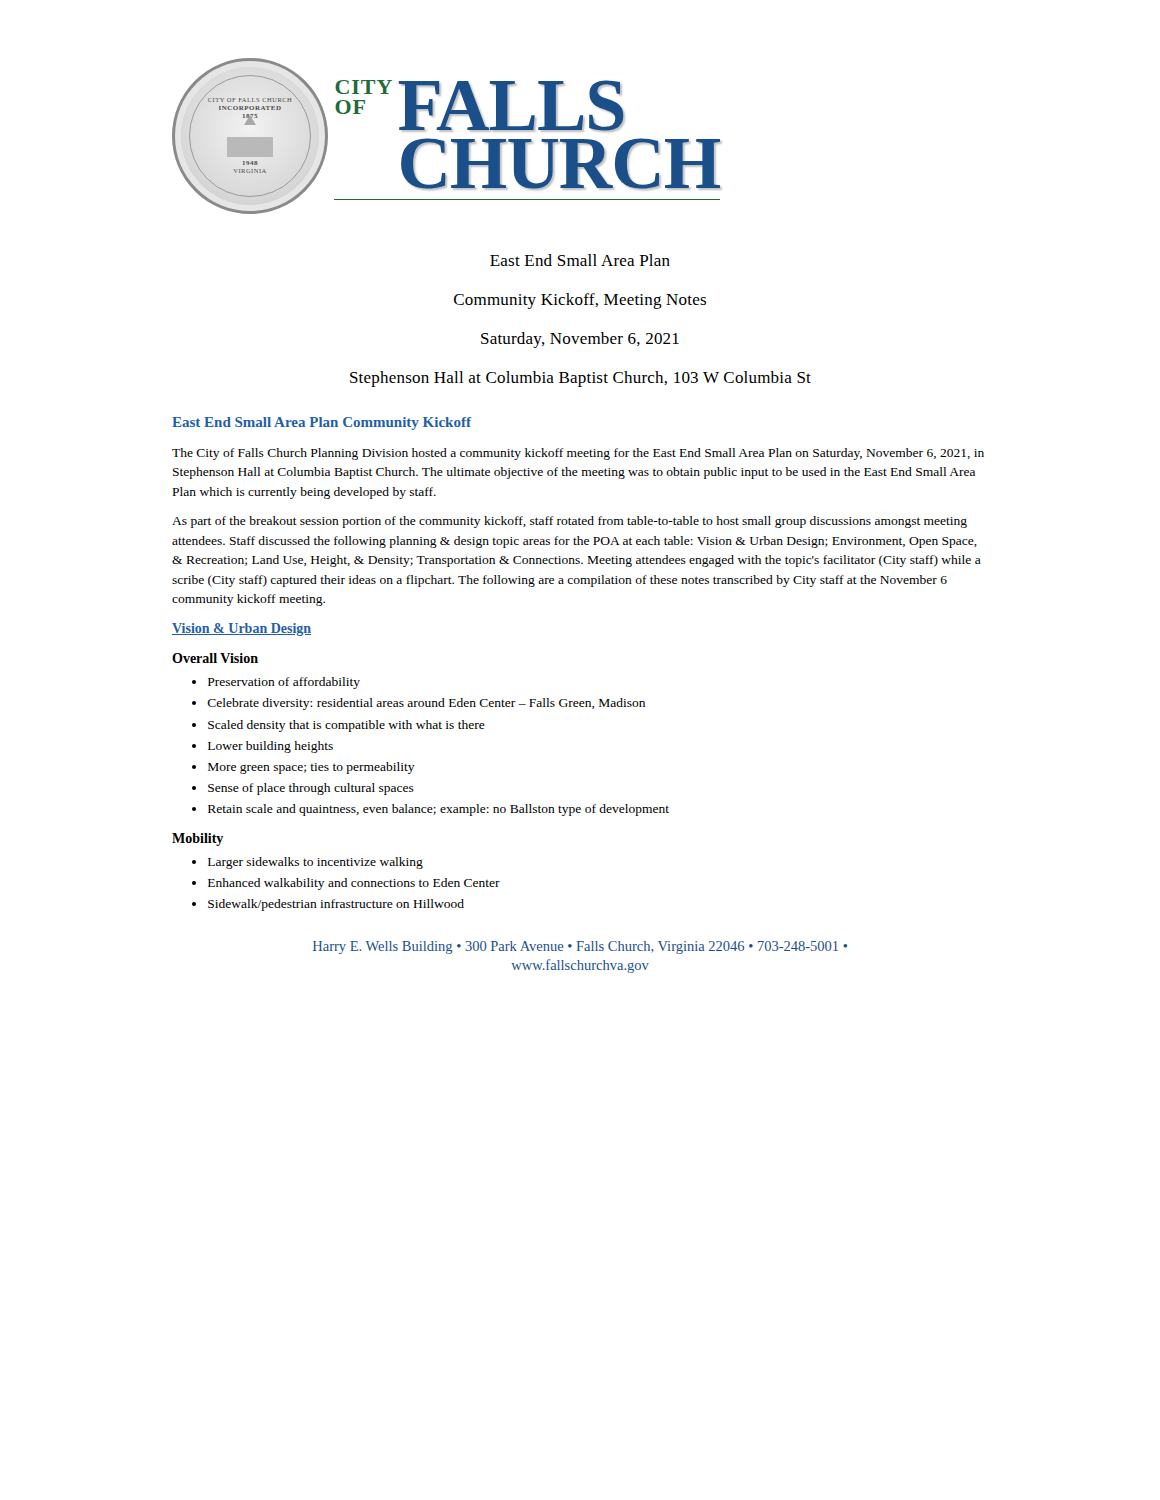CITY OF FALLS CHURCH
INCORPORATED
1875
1948
VIRGINIA
CITY OF FALLS CHURCH
East End Small Area Plan Community Kickoff, Meeting Notes Saturday, November 6, 2021 Stephenson Hall at Columbia Baptist Church, 103 W Columbia St
East End Small Area Plan Community Kickoff
The City of Falls Church Planning Division hosted a community kickoff meeting for the East End Small Area Plan on Saturday, November 6, 2021, in Stephenson Hall at Columbia Baptist Church. The ultimate objective of the meeting was to obtain public input to be used in the East End Small Area Plan which is currently being developed by staff.
As part of the breakout session portion of the community kickoff, staff rotated from table-to-table to host small group discussions amongst meeting attendees. Staff discussed the following planning & design topic areas for the POA at each table: Vision & Urban Design; Environment, Open Space, & Recreation; Land Use, Height, & Density; Transportation & Connections. Meeting attendees engaged with the topic's facilitator (City staff) while a scribe (City staff) captured their ideas on a flipchart. The following are a compilation of these notes transcribed by City staff at the November 6 community kickoff meeting.
Vision & Urban Design
Overall Vision
Preservation of affordability
Celebrate diversity: residential areas around Eden Center – Falls Green, Madison
Scaled density that is compatible with what is there
Lower building heights
More green space; ties to permeability
Sense of place through cultural spaces
Retain scale and quaintness, even balance; example: no Ballston type of development
Mobility
Larger sidewalks to incentivize walking
Enhanced walkability and connections to Eden Center
Sidewalk/pedestrian infrastructure on Hillwood
Harry E. Wells Building • 300 Park Avenue • Falls Church, Virginia 22046 • 703-248-5001 •
www.fallschurchva.gov